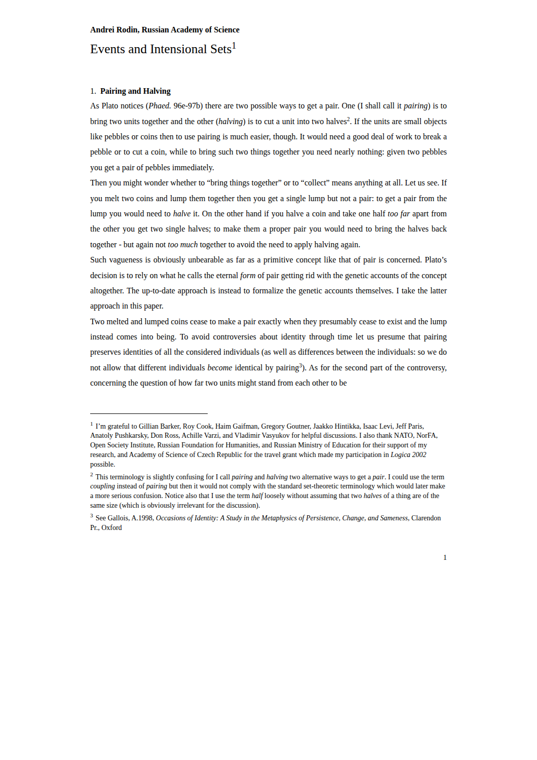Andrei Rodin, Russian Academy of Science
Events and Intensional Sets1
1. Pairing and Halving
As Plato notices (Phaed. 96e-97b) there are two possible ways to get a pair. One (I shall call it pairing) is to bring two units together and the other (halving) is to cut a unit into two halves2. If the units are small objects like pebbles or coins then to use pairing is much easier, though. It would need a good deal of work to break a pebble or to cut a coin, while to bring such two things together you need nearly nothing: given two pebbles you get a pair of pebbles immediately.
Then you might wonder whether to “bring things together” or to “collect” means anything at all. Let us see. If you melt two coins and lump them together then you get a single lump but not a pair: to get a pair from the lump you would need to halve it. On the other hand if you halve a coin and take one half too far apart from the other you get two single halves; to make them a proper pair you would need to bring the halves back together - but again not too much together to avoid the need to apply halving again.
Such vagueness is obviously unbearable as far as a primitive concept like that of pair is concerned. Plato’s decision is to rely on what he calls the eternal form of pair getting rid with the genetic accounts of the concept altogether. The up-to-date approach is instead to formalize the genetic accounts themselves. I take the latter approach in this paper.
Two melted and lumped coins cease to make a pair exactly when they presumably cease to exist and the lump instead comes into being. To avoid controversies about identity through time let us presume that pairing preserves identities of all the considered individuals (as well as differences between the individuals: so we do not allow that different individuals become identical by pairing3). As for the second part of the controversy, concerning the question of how far two units might stand from each other to be
1 I’m grateful to Gillian Barker, Roy Cook, Haim Gaifman, Gregory Goutner, Jaakko Hintikka, Isaac Levi, Jeff Paris, Anatoly Pushkarsky, Don Ross, Achille Varzi, and Vladimir Vasyukov for helpful discussions. I also thank NATO, NorFA, Open Society Institute, Russian Foundation for Humanities, and Russian Ministry of Education for their support of my research, and Academy of Science of Czech Republic for the travel grant which made my participation in Logica 2002 possible.
2 This terminology is slightly confusing for I call pairing and halving two alternative ways to get a pair. I could use the term coupling instead of pairing but then it would not comply with the standard set-theoretic terminology which would later make a more serious confusion. Notice also that I use the term half loosely without assuming that two halves of a thing are of the same size (which is obviously irrelevant for the discussion).
3 See Gallois, A.1998, Occasions of Identity: A Study in the Metaphysics of Persistence, Change, and Sameness, Clarendon Pr., Oxford
1